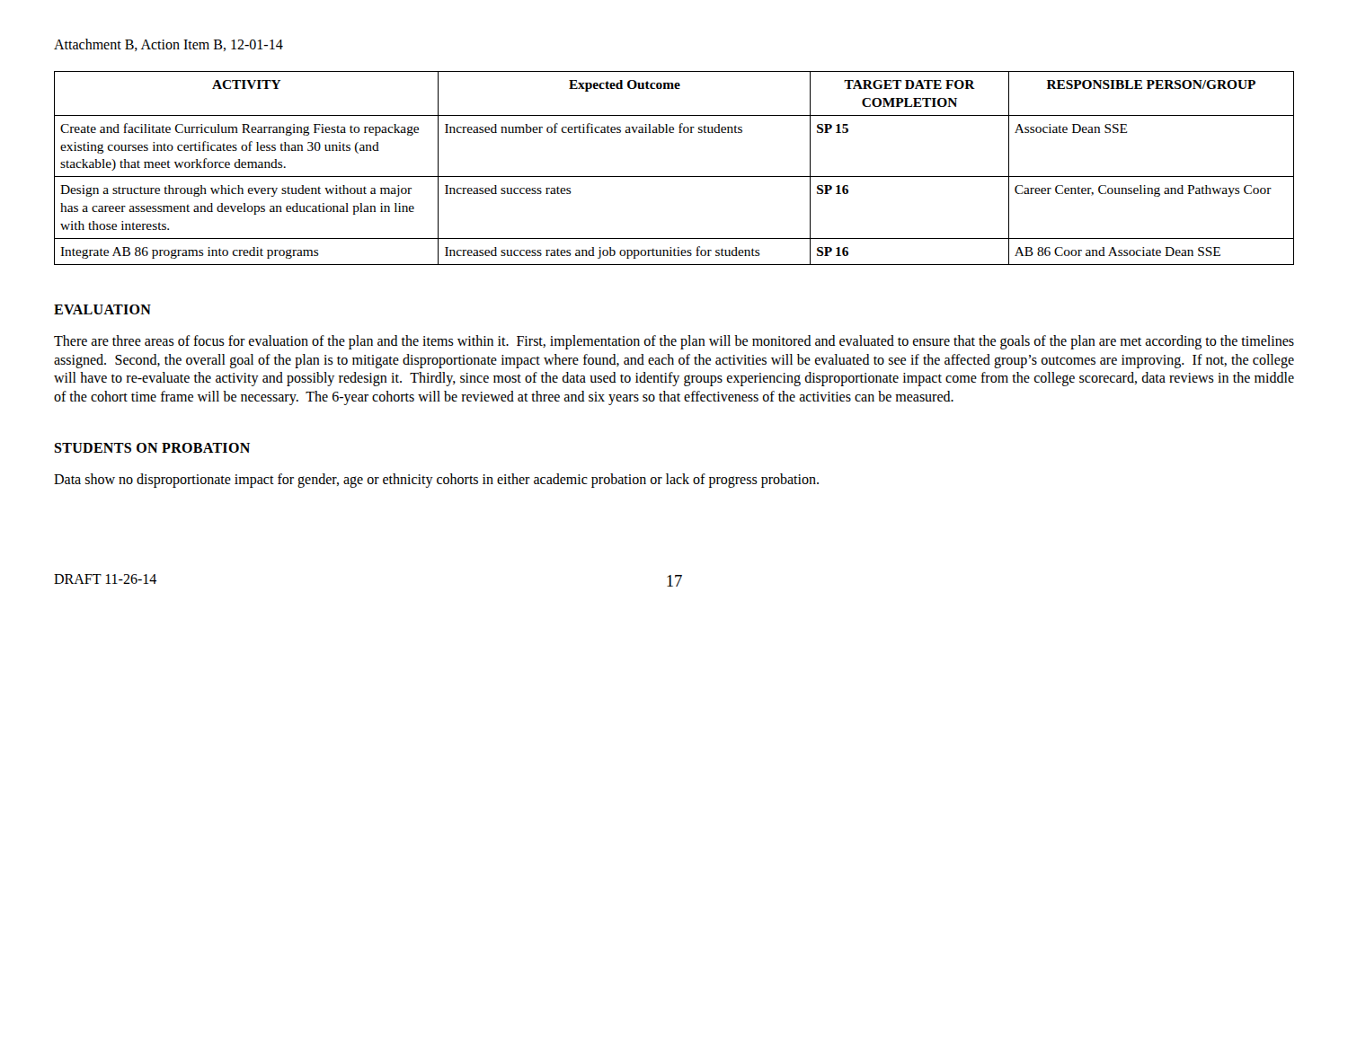Attachment B, Action Item B, 12-01-14
| ACTIVITY | Expected Outcome | TARGET DATE FOR COMPLETION | RESPONSIBLE PERSON/GROUP |
| --- | --- | --- | --- |
| Create and facilitate Curriculum Rearranging Fiesta to repackage existing courses into certificates of less than 30 units (and stackable) that meet workforce demands. | Increased number of certificates available for students | SP 15 | Associate Dean SSE |
| Design a structure through which every student without a major has a career assessment and develops an educational plan in line with those interests. | Increased success rates | SP 16 | Career Center, Counseling and Pathways Coor |
| Integrate AB 86 programs into credit programs | Increased success rates and job opportunities for students | SP 16 | AB 86 Coor and Associate Dean SSE |
EVALUATION
There are three areas of focus for evaluation of the plan and the items within it. First, implementation of the plan will be monitored and evaluated to ensure that the goals of the plan are met according to the timelines assigned. Second, the overall goal of the plan is to mitigate disproportionate impact where found, and each of the activities will be evaluated to see if the affected group’s outcomes are improving. If not, the college will have to re-evaluate the activity and possibly redesign it. Thirdly, since most of the data used to identify groups experiencing disproportionate impact come from the college scorecard, data reviews in the middle of the cohort time frame will be necessary. The 6-year cohorts will be reviewed at three and six years so that effectiveness of the activities can be measured.
STUDENTS ON PROBATION
Data show no disproportionate impact for gender, age or ethnicity cohorts in either academic probation or lack of progress probation.
DRAFT 11-26-14 17